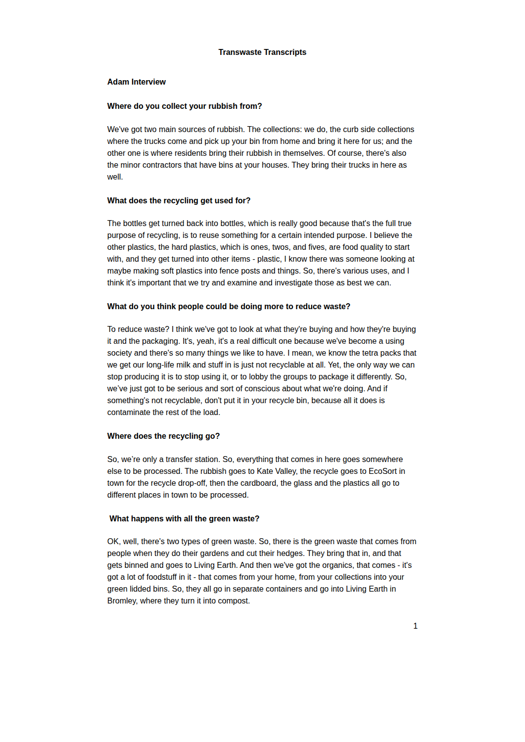Transwaste Transcripts
Adam Interview
Where do you collect your rubbish from?
We've got two main sources of rubbish. The collections: we do, the curb side collections where the trucks come and pick up your bin from home and bring it here for us; and the other one is where residents bring their rubbish in themselves. Of course, there's also the minor contractors that have bins at your houses. They bring their trucks in here as well.
What does the recycling get used for?
The bottles get turned back into bottles, which is really good because that's the full true purpose of recycling, is to reuse something for a certain intended purpose. I believe the other plastics, the hard plastics, which is ones, twos, and fives, are food quality to start with, and they get turned into other items - plastic, I know there was someone looking at maybe making soft plastics into fence posts and things. So, there's various uses, and I think it's important that we try and examine and investigate those as best we can.
What do you think people could be doing more to reduce waste?
To reduce waste? I think we've got to look at what they're buying and how they're buying it and the packaging. It's, yeah, it's a real difficult one because we've become a using society and there's so many things we like to have. I mean, we know the tetra packs that we get our long-life milk and stuff in is just not recyclable at all. Yet, the only way we can stop producing it is to stop using it, or to lobby the groups to package it differently. So, we’ve just got to be serious and sort of conscious about what we're doing. And if something's not recyclable, don't put it in your recycle bin, because all it does is contaminate the rest of the load.
Where does the recycling go?
So, we’re only a transfer station. So, everything that comes in here goes somewhere else to be processed. The rubbish goes to Kate Valley, the recycle goes to EcoSort in town for the recycle drop-off, then the cardboard, the glass and the plastics all go to different places in town to be processed.
What happens with all the green waste?
OK, well, there's two types of green waste. So, there is the green waste that comes from people when they do their gardens and cut their hedges. They bring that in, and that gets binned and goes to Living Earth. And then we've got the organics, that comes - it's got a lot of foodstuff in it - that comes from your home, from your collections into your green lidded bins. So, they all go in separate containers and go into Living Earth in Bromley, where they turn it into compost.
1